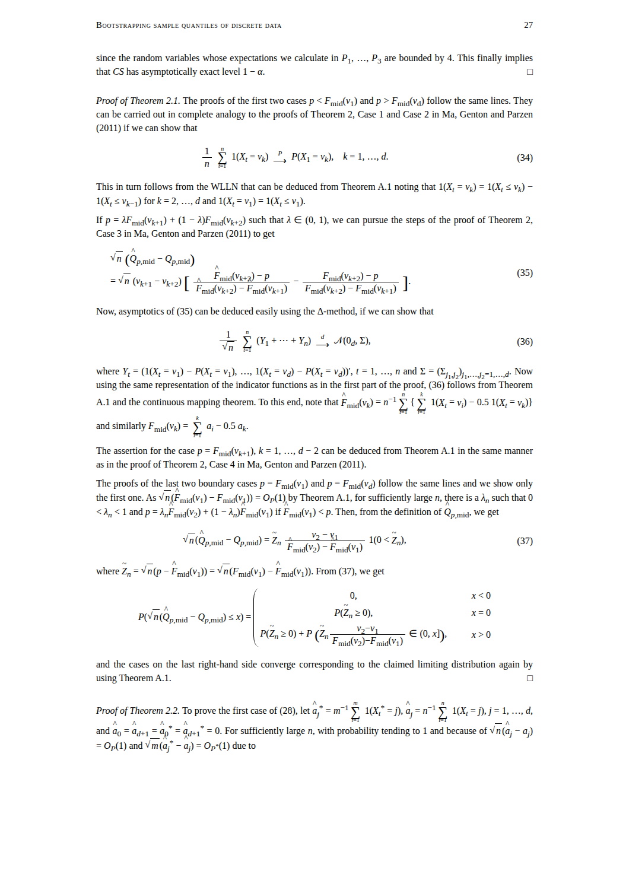Bootstrapping sample quantiles of discrete data 27
since the random variables whose expectations we calculate in P1, …, P3 are bounded by 4. This finally implies that CS has asymptotically exact level 1 − α. □
Proof of Theorem 2.1. The proofs of the first two cases p < Fmid(v1) and p > Fmid(vd) follow the same lines. They can be carried out in complete analogy to the proofs of Theorem 2, Case 1 and Case 2 in Ma, Genton and Parzen (2011) if we can show that
1 n n∑t=1 1(Xt = vk) P⟶ P(X1 = vk), k = 1, …, d.
(34)
This in turn follows from the WLLN that can be deduced from Theorem A.1 noting that 1(Xt = vk) = 1(Xt ≤ vk) − 1(Xt ≤ vk−1) for k = 2, …, d and 1(Xt = v1) = 1(Xt ≤ v1).
If p = λFmid(vk+1) + (1 − λ)Fmid(vk+2) such that λ ∈ (0, 1), we can pursue the steps of the proof of Theorem 2, Case 3 in Ma, Genton and Parzen (2011) to get
n (Qp,mid − Qp,mid)
= n (vk+1 − vk+2) [ Fmid(vk+2) − p Fmid(vk+2) − Fmid(vk+1) − Fmid(vk+2) − p Fmid(vk+2) − Fmid(vk+1) ].
(35)
Now, asymptotics of (35) can be deduced easily using the Δ-method, if we can show that
1 n n∑t=1 (Y1 + ⋯ + Yn) d⟶ 𝒩(0d, Σ),
(36)
where Yt = (1(Xt = v1) − P(Xt = v1), …, 1(Xt = vd) − P(Xt = vd))′, t = 1, …, n and Σ = (Σj1,j2)j1,…,j2=1,…,d. Now using the same representation of the indicator functions as in the first part of the proof, (36) follows from Theorem A.1 and the continuous mapping theorem. To this end, note that Fmid(vk) = n−1n∑t=1{k∑i=1 1(Xt = vi) − 0.5 1(Xt = vk)} and similarly Fmid(vk) = k∑i=1 ai − 0.5 ak.
The assertion for the case p = Fmid(vk+1), k = 1, …, d − 2 can be deduced from Theorem A.1 in the same manner as in the proof of Theorem 2, Case 4 in Ma, Genton and Parzen (2011).
The proofs of the last two boundary cases p = Fmid(v1) and p = Fmid(vd) follow the same lines and we show only the first one. As n(Fmid(v1) − Fmid(v1)) = OP(1) by Theorem A.1, for sufficiently large n, there is a λn such that 0 < λn < 1 and p = λn Fmid(v2) + (1 − λn)Fmid(v1) if Fmid(v1) < p. Then, from the definition of Qp,mid, we get
n(Qp,mid − Qp,mid) = Zn v2 − v1 Fmid(v2) − Fmid(v1) 1(0 < Zn),
(37)
where Zn = n(p − Fmid(v1)) = n(Fmid(v1) − Fmid(v1)). From (37), we get
P(n(Qp,mid − Qp,mid) ≤ x) = 0, x < 0 P(Zn ≥ 0), x = 0 P(Zn ≥ 0) + P (Znv2−v1 Fmid(v2)−Fmid(v1) ∈ (0, x]), x > 0
and the cases on the last right-hand side converge corresponding to the claimed limiting distribution again by using Theorem A.1. □
Proof of Theorem 2.2. To prove the first case of (28), let aj* = m−1m∑t=1 1(Xt* = j), aj = n−1n∑t=1 1(Xt = j), j = 1, …, d, and a0 = ad+1 = a0* = ad+1* = 0. For sufficiently large n, with probability tending to 1 and because of n(aj − aj) = OP(1) and m(aj* − aj) = OP*(1) due to